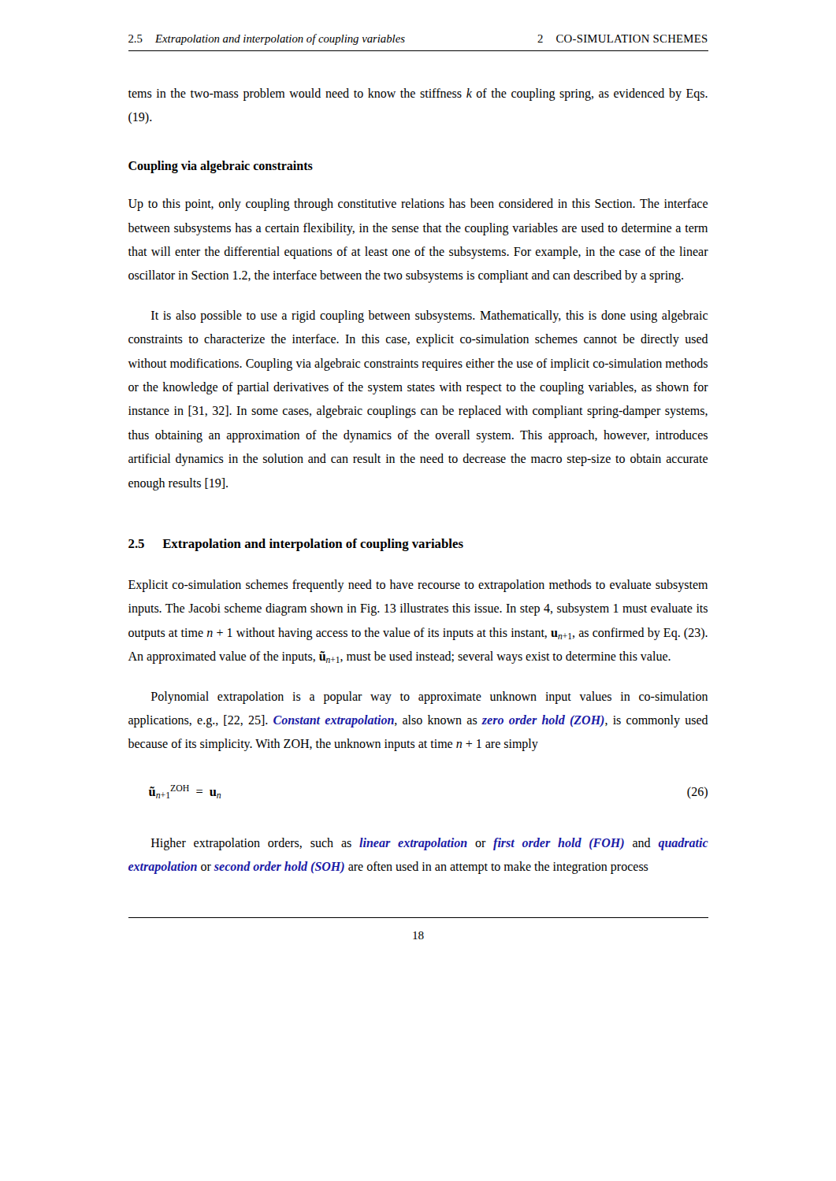2.5 Extrapolation and interpolation of coupling variables
2 Co-simulation schemes
tems in the two-mass problem would need to know the stiffness k of the coupling spring, as evidenced by Eqs. (19).
Coupling via algebraic constraints
Up to this point, only coupling through constitutive relations has been considered in this Section. The interface between subsystems has a certain flexibility, in the sense that the coupling variables are used to determine a term that will enter the differential equations of at least one of the subsystems. For example, in the case of the linear oscillator in Section 1.2, the interface between the two subsystems is compliant and can described by a spring.
It is also possible to use a rigid coupling between subsystems. Mathematically, this is done using algebraic constraints to characterize the interface. In this case, explicit co-simulation schemes cannot be directly used without modifications. Coupling via algebraic constraints requires either the use of implicit co-simulation methods or the knowledge of partial derivatives of the system states with respect to the coupling variables, as shown for instance in [31, 32]. In some cases, algebraic couplings can be replaced with compliant spring-damper systems, thus obtaining an approximation of the dynamics of the overall system. This approach, however, introduces artificial dynamics in the solution and can result in the need to decrease the macro step-size to obtain accurate enough results [19].
2.5 Extrapolation and interpolation of coupling variables
Explicit co-simulation schemes frequently need to have recourse to extrapolation methods to evaluate subsystem inputs. The Jacobi scheme diagram shown in Fig. 13 illustrates this issue. In step 4, subsystem 1 must evaluate its outputs at time n + 1 without having access to the value of its inputs at this instant, un+1, as confirmed by Eq. (23). An approximated value of the inputs, ũn+1, must be used instead; several ways exist to determine this value.
Polynomial extrapolation is a popular way to approximate unknown input values in co-simulation applications, e.g., [22, 25]. Constant extrapolation, also known as zero order hold (ZOH), is commonly used because of its simplicity. With ZOH, the unknown inputs at time n + 1 are simply
ũn+1ZOH = un
(26)
Higher extrapolation orders, such as linear extrapolation or first order hold (FOH) and quadratic extrapolation or second order hold (SOH) are often used in an attempt to make the integration process
18